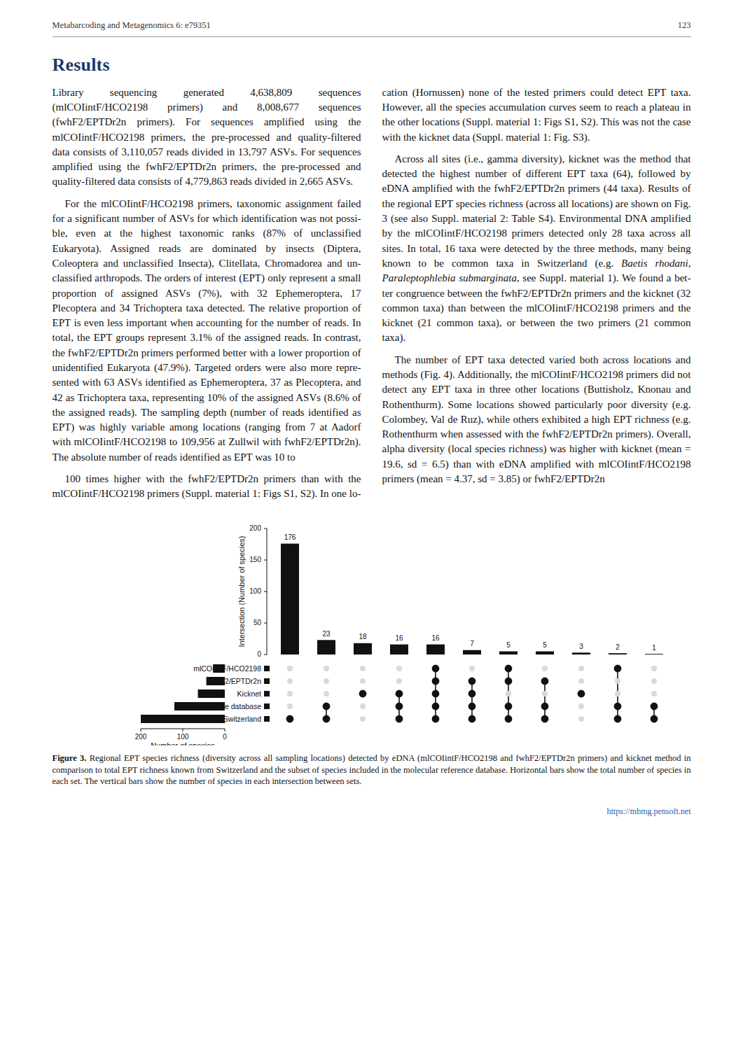Metabarcoding and Metagenomics 6: e79351
123
Results
Library sequencing generated 4,638,809 sequences (mlCOIintF/HCO2198 primers) and 8,008,677 sequences (fwhF2/EPTDr2n primers). For sequences amplified using the mlCOIintF/HCO2198 primers, the pre-processed and quality-filtered data consists of 3,110,057 reads divided in 13,797 ASVs. For sequences amplified using the fwhF2/EPTDr2n primers, the pre-processed and quality-filtered data consists of 4,779,863 reads divided in 2,665 ASVs.
For the mlCOIintF/HCO2198 primers, taxonomic assignment failed for a significant number of ASVs for which identification was not possible, even at the highest taxonomic ranks (87% of unclassified Eukaryota). Assigned reads are dominated by insects (Diptera, Coleoptera and unclassified Insecta), Clitellata, Chromadorea and unclassified arthropods. The orders of interest (EPT) only represent a small proportion of assigned ASVs (7%), with 32 Ephemeroptera, 17 Plecoptera and 34 Trichoptera taxa detected. The relative proportion of EPT is even less important when accounting for the number of reads. In total, the EPT groups represent 3.1% of the assigned reads. In contrast, the fwhF2/EPTDr2n primers performed better with a lower proportion of unidentified Eukaryota (47.9%). Targeted orders were also more represented with 63 ASVs identified as Ephemeroptera, 37 as Plecoptera, and 42 as Trichoptera taxa, representing 10% of the assigned ASVs (8.6% of the assigned reads). The sampling depth (number of reads identified as EPT) was highly variable among locations (ranging from 7 at Aadorf with mlCOIintF/HCO2198 to 109,956 at Zullwil with fwhF2/EPTDr2n). The absolute number of reads identified as EPT was 10 to
100 times higher with the fwhF2/EPTDr2n primers than with the mlCOIintF/HCO2198 primers (Suppl. material 1: Figs S1, S2). In one location (Hornussen) none of the tested primers could detect EPT taxa. However, all the species accumulation curves seem to reach a plateau in the other locations (Suppl. material 1: Figs S1, S2). This was not the case with the kicknet data (Suppl. material 1: Fig. S3).
Across all sites (i.e., gamma diversity), kicknet was the method that detected the highest number of different EPT taxa (64), followed by eDNA amplified with the fwhF2/EPTDr2n primers (44 taxa). Results of the regional EPT species richness (across all locations) are shown on Fig. 3 (see also Suppl. material 2: Table S4). Environmental DNA amplified by the mlCOIintF/HCO2198 primers detected only 28 taxa across all sites. In total, 16 taxa were detected by the three methods, many being known to be common taxa in Switzerland (e.g. Baetis rhodani, Paraleptophlebia submarginata, see Suppl. material 1). We found a better congruence between the fwhF2/EPTDr2n primers and the kicknet (32 common taxa) than between the mlCOIintF/HCO2198 primers and the kicknet (21 common taxa), or between the two primers (21 common taxa).
The number of EPT taxa detected varied both across locations and methods (Fig. 4). Additionally, the mlCOIintF/HCO2198 primers did not detect any EPT taxa in three other locations (Buttisholz, Knonau and Rothenthurm). Some locations showed particularly poor diversity (e.g. Colombey, Val de Ruz), while others exhibited a high EPT richness (e.g. Rothenthurm when assessed with the fwhF2/EPTDr2n primers). Overall, alpha diversity (local species richness) was higher with kicknet (mean = 19.6, sd = 6.5) than with eDNA amplified with mlCOIintF/HCO2198 primers (mean = 4.37, sd = 3.85) or fwhF2/EPTDr2n
0 50 100 150 200 Intersection (Number of species) 176 23 18 16 16 7 5 5 3 2 1 mlCOIintF/HCO2198 fwhF2/EPTDr2n Kicknet Reference database EPT Switzerland 0 100 200 Number of species
Figure 3. Regional EPT species richness (diversity across all sampling locations) detected by eDNA (mlCOIintF/HCO2198 and fwhF2/EPTDr2n primers) and kicknet method in comparison to total EPT richness known from Switzerland and the subset of species included in the molecular reference database. Horizontal bars show the total number of species in each set. The vertical bars show the number of species in each intersection between sets.
https://mbmg.pensoft.net